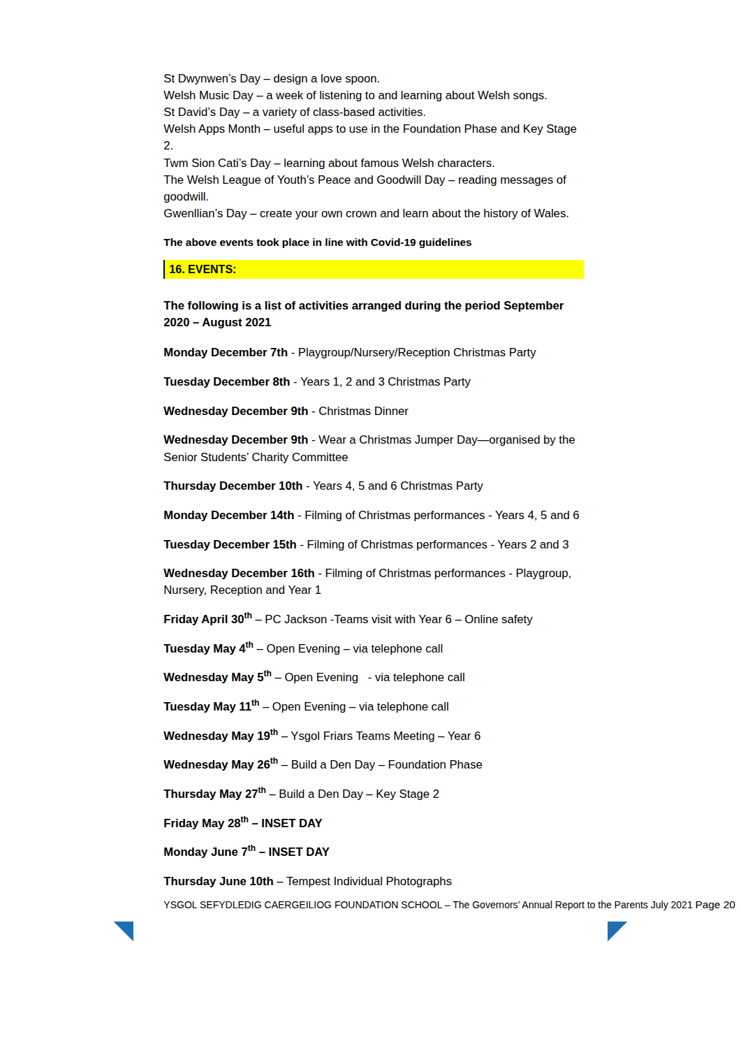St Dwynwen’s Day – design a love spoon.
Welsh Music Day – a week of listening to and learning about Welsh songs.
St David’s Day – a variety of class-based activities.
Welsh Apps Month – useful apps to use in the Foundation Phase and Key Stage 2.
Twm Sion Cati’s Day – learning about famous Welsh characters.
The Welsh League of Youth’s Peace and Goodwill Day – reading messages of goodwill.
Gwenllian’s Day – create your own crown and learn about the history of Wales.
The above events took place in line with Covid-19 guidelines
16. EVENTS:
The following is a list of activities arranged during the period September 2020 – August 2021
Monday December 7th - Playgroup/Nursery/Reception Christmas Party
Tuesday December 8th - Years 1, 2 and 3 Christmas Party
Wednesday December 9th - Christmas Dinner
Wednesday December 9th - Wear a Christmas Jumper Day—organised by the Senior Students’ Charity Committee
Thursday December 10th - Years 4, 5 and 6 Christmas Party
Monday December 14th - Filming of Christmas performances - Years 4, 5 and 6
Tuesday December 15th - Filming of Christmas performances - Years 2 and 3
Wednesday December 16th - Filming of Christmas performances - Playgroup, Nursery, Reception and Year 1
Friday April 30th – PC Jackson -Teams visit with Year 6 – Online safety
Tuesday May 4th – Open Evening – via telephone call
Wednesday May 5th – Open Evening - via telephone call
Tuesday May 11th – Open Evening – via telephone call
Wednesday May 19th – Ysgol Friars Teams Meeting – Year 6
Wednesday May 26th – Build a Den Day – Foundation Phase
Thursday May 27th – Build a Den Day – Key Stage 2
Friday May 28th – INSET DAY
Monday June 7th – INSET DAY
Thursday June 10th – Tempest Individual Photographs
YSGOL SEFYDLEDIG CAERGEILIOG FOUNDATION SCHOOL – The Governors’ Annual Report to the Parents July 2021 Page 20